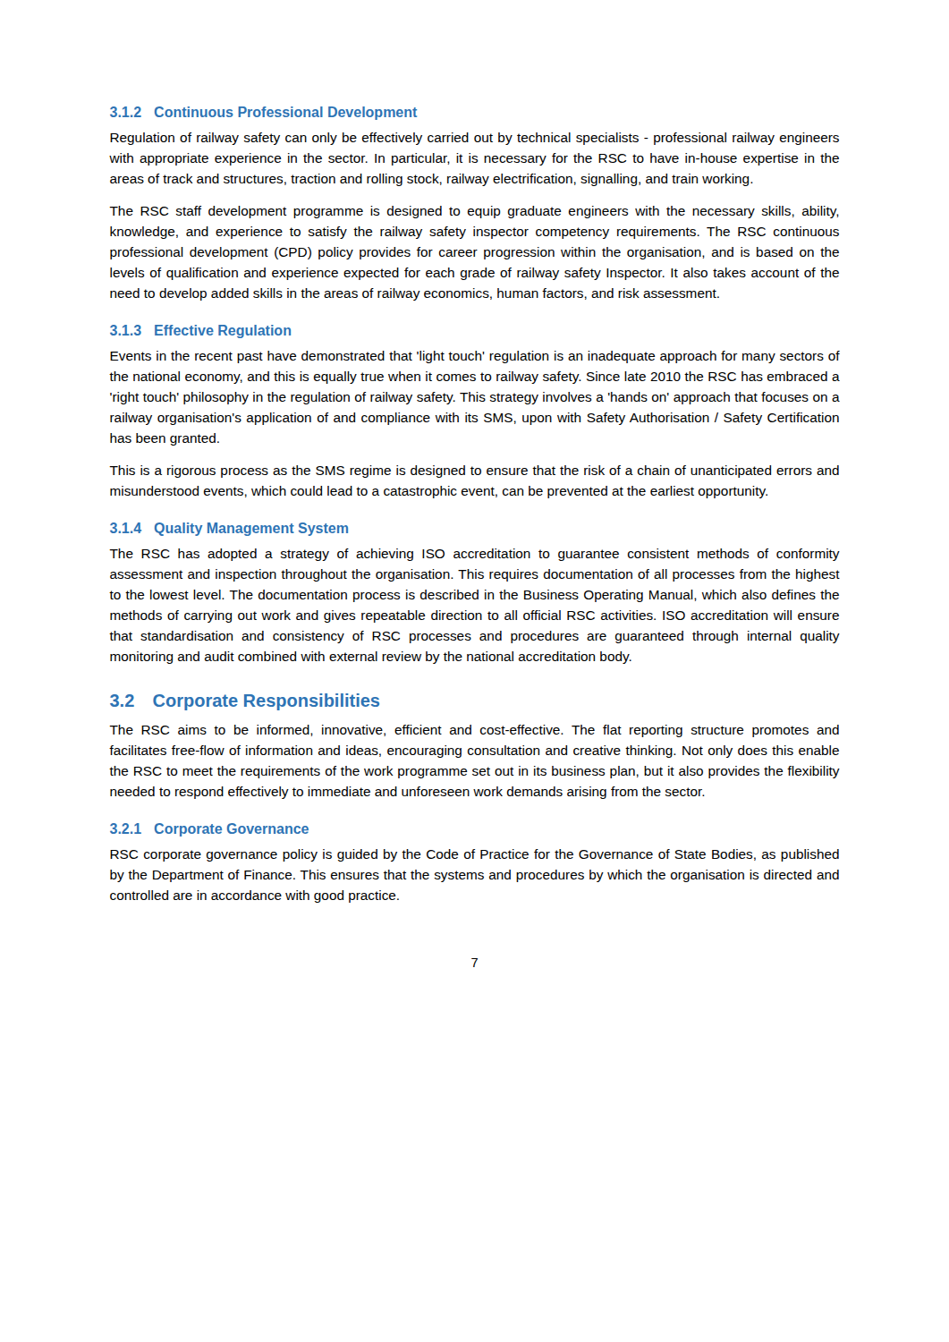3.1.2 Continuous Professional Development
Regulation of railway safety can only be effectively carried out by technical specialists - professional railway engineers with appropriate experience in the sector. In particular, it is necessary for the RSC to have in-house expertise in the areas of track and structures, traction and rolling stock, railway electrification, signalling, and train working.
The RSC staff development programme is designed to equip graduate engineers with the necessary skills, ability, knowledge, and experience to satisfy the railway safety inspector competency requirements. The RSC continuous professional development (CPD) policy provides for career progression within the organisation, and is based on the levels of qualification and experience expected for each grade of railway safety Inspector. It also takes account of the need to develop added skills in the areas of railway economics, human factors, and risk assessment.
3.1.3 Effective Regulation
Events in the recent past have demonstrated that 'light touch' regulation is an inadequate approach for many sectors of the national economy, and this is equally true when it comes to railway safety. Since late 2010 the RSC has embraced a 'right touch' philosophy in the regulation of railway safety. This strategy involves a 'hands on' approach that focuses on a railway organisation's application of and compliance with its SMS, upon with Safety Authorisation / Safety Certification has been granted.
This is a rigorous process as the SMS regime is designed to ensure that the risk of a chain of unanticipated errors and misunderstood events, which could lead to a catastrophic event, can be prevented at the earliest opportunity.
3.1.4 Quality Management System
The RSC has adopted a strategy of achieving ISO accreditation to guarantee consistent methods of conformity assessment and inspection throughout the organisation. This requires documentation of all processes from the highest to the lowest level. The documentation process is described in the Business Operating Manual, which also defines the methods of carrying out work and gives repeatable direction to all official RSC activities. ISO accreditation will ensure that standardisation and consistency of RSC processes and procedures are guaranteed through internal quality monitoring and audit combined with external review by the national accreditation body.
3.2 Corporate Responsibilities
The RSC aims to be informed, innovative, efficient and cost-effective. The flat reporting structure promotes and facilitates free-flow of information and ideas, encouraging consultation and creative thinking. Not only does this enable the RSC to meet the requirements of the work programme set out in its business plan, but it also provides the flexibility needed to respond effectively to immediate and unforeseen work demands arising from the sector.
3.2.1 Corporate Governance
RSC corporate governance policy is guided by the Code of Practice for the Governance of State Bodies, as published by the Department of Finance. This ensures that the systems and procedures by which the organisation is directed and controlled are in accordance with good practice.
7